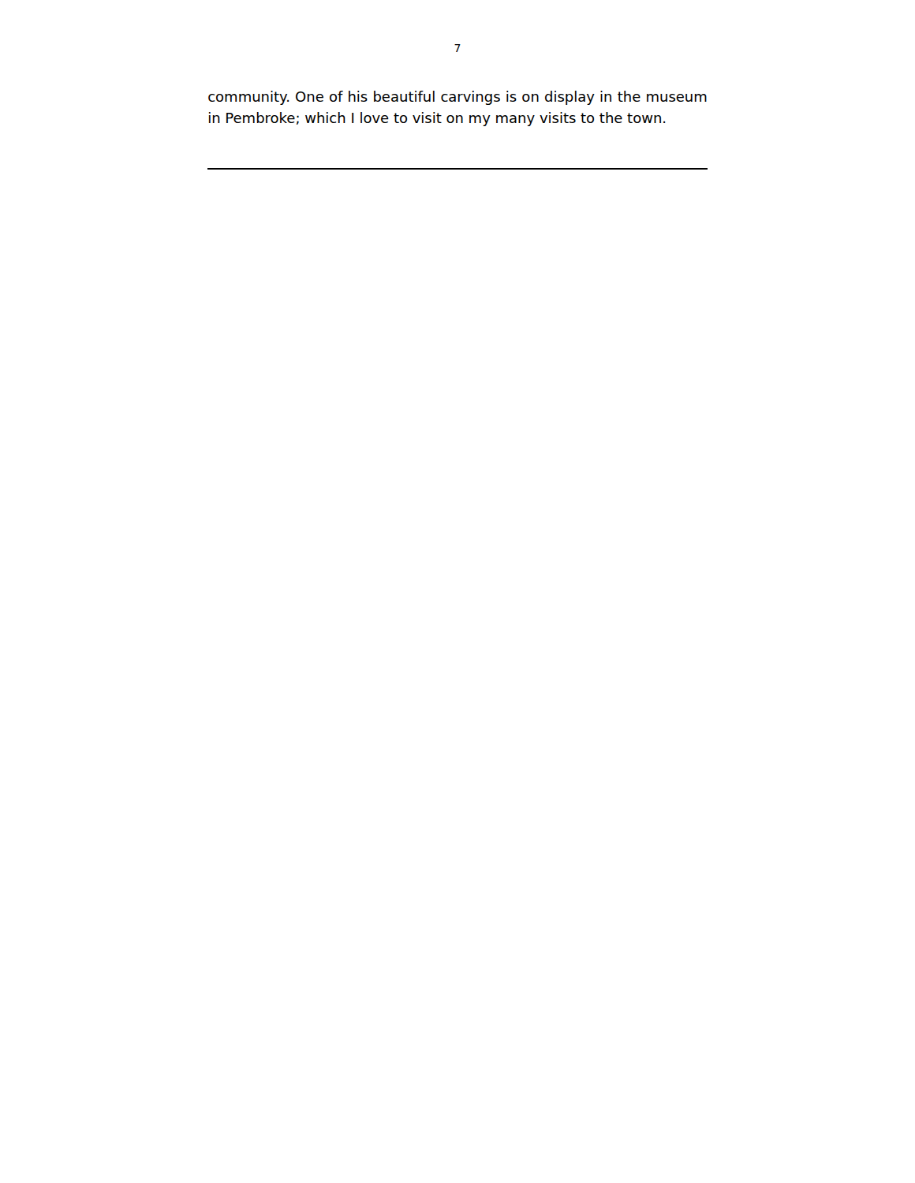7
community. One of his beautiful carvings is on display in the museum in Pembroke; which I love to visit on my many visits to the town.